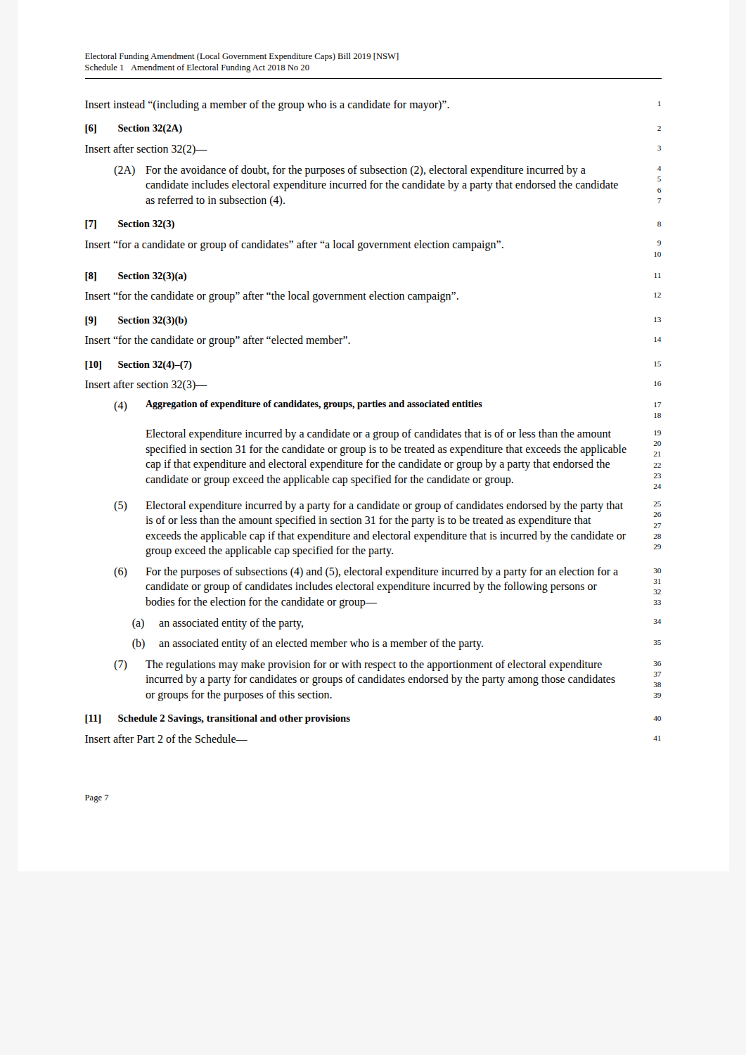Electoral Funding Amendment (Local Government Expenditure Caps) Bill 2019 [NSW]
Schedule 1 Amendment of Electoral Funding Act 2018 No 20
Insert instead “(including a member of the group who is a candidate for mayor)”.
1
[6] Section 32(2A)
2
Insert after section 32(2)—
3
(2A)
For the avoidance of doubt, for the purposes of subsection (2), electoral expenditure incurred by a candidate includes electoral expenditure incurred for the candidate by a party that endorsed the candidate as referred to in subsection (4).
4 5 6 7
[7] Section 32(3)
8
Insert “for a candidate or group of candidates” after “a local government election campaign”.
9 10
[8] Section 32(3)(a)
11
Insert “for the candidate or group” after “the local government election campaign”.
12
[9] Section 32(3)(b)
13
Insert “for the candidate or group” after “elected member”.
14
[10] Section 32(4)–(7)
15
Insert after section 32(3)—
16
(4)
Aggregation of expenditure of candidates, groups, parties and associated entities
17 18
Electoral expenditure incurred by a candidate or a group of candidates that is of or less than the amount specified in section 31 for the candidate or group is to be treated as expenditure that exceeds the applicable cap if that expenditure and electoral expenditure for the candidate or group by a party that endorsed the candidate or group exceed the applicable cap specified for the candidate or group.
19 20 21 22 23 24
(5)
Electoral expenditure incurred by a party for a candidate or group of candidates endorsed by the party that is of or less than the amount specified in section 31 for the party is to be treated as expenditure that exceeds the applicable cap if that expenditure and electoral expenditure that is incurred by the candidate or group exceed the applicable cap specified for the party.
25 26 27 28 29
(6)
For the purposes of subsections (4) and (5), electoral expenditure incurred by a party for an election for a candidate or group of candidates includes electoral expenditure incurred by the following persons or bodies for the election for the candidate or group—
30 31 32 33
(a)
an associated entity of the party,
34
(b)
an associated entity of an elected member who is a member of the party.
35
(7)
The regulations may make provision for or with respect to the apportionment of electoral expenditure incurred by a party for candidates or groups of candidates endorsed by the party among those candidates or groups for the purposes of this section.
36 37 38 39
[11] Schedule 2 Savings, transitional and other provisions
40
Insert after Part 2 of the Schedule—
41
Page 7